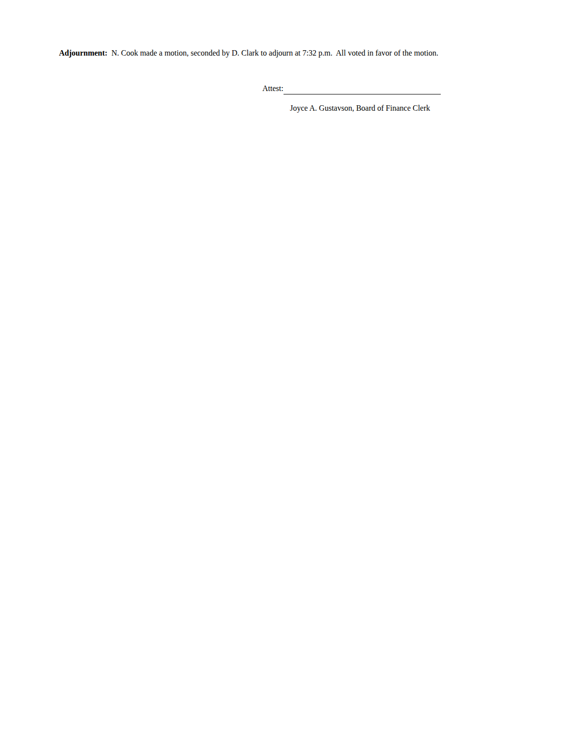Adjournment: N. Cook made a motion, seconded by D. Clark to adjourn at 7:32 p.m. All voted in favor of the motion.
Attest:
Joyce A. Gustavson, Board of Finance Clerk